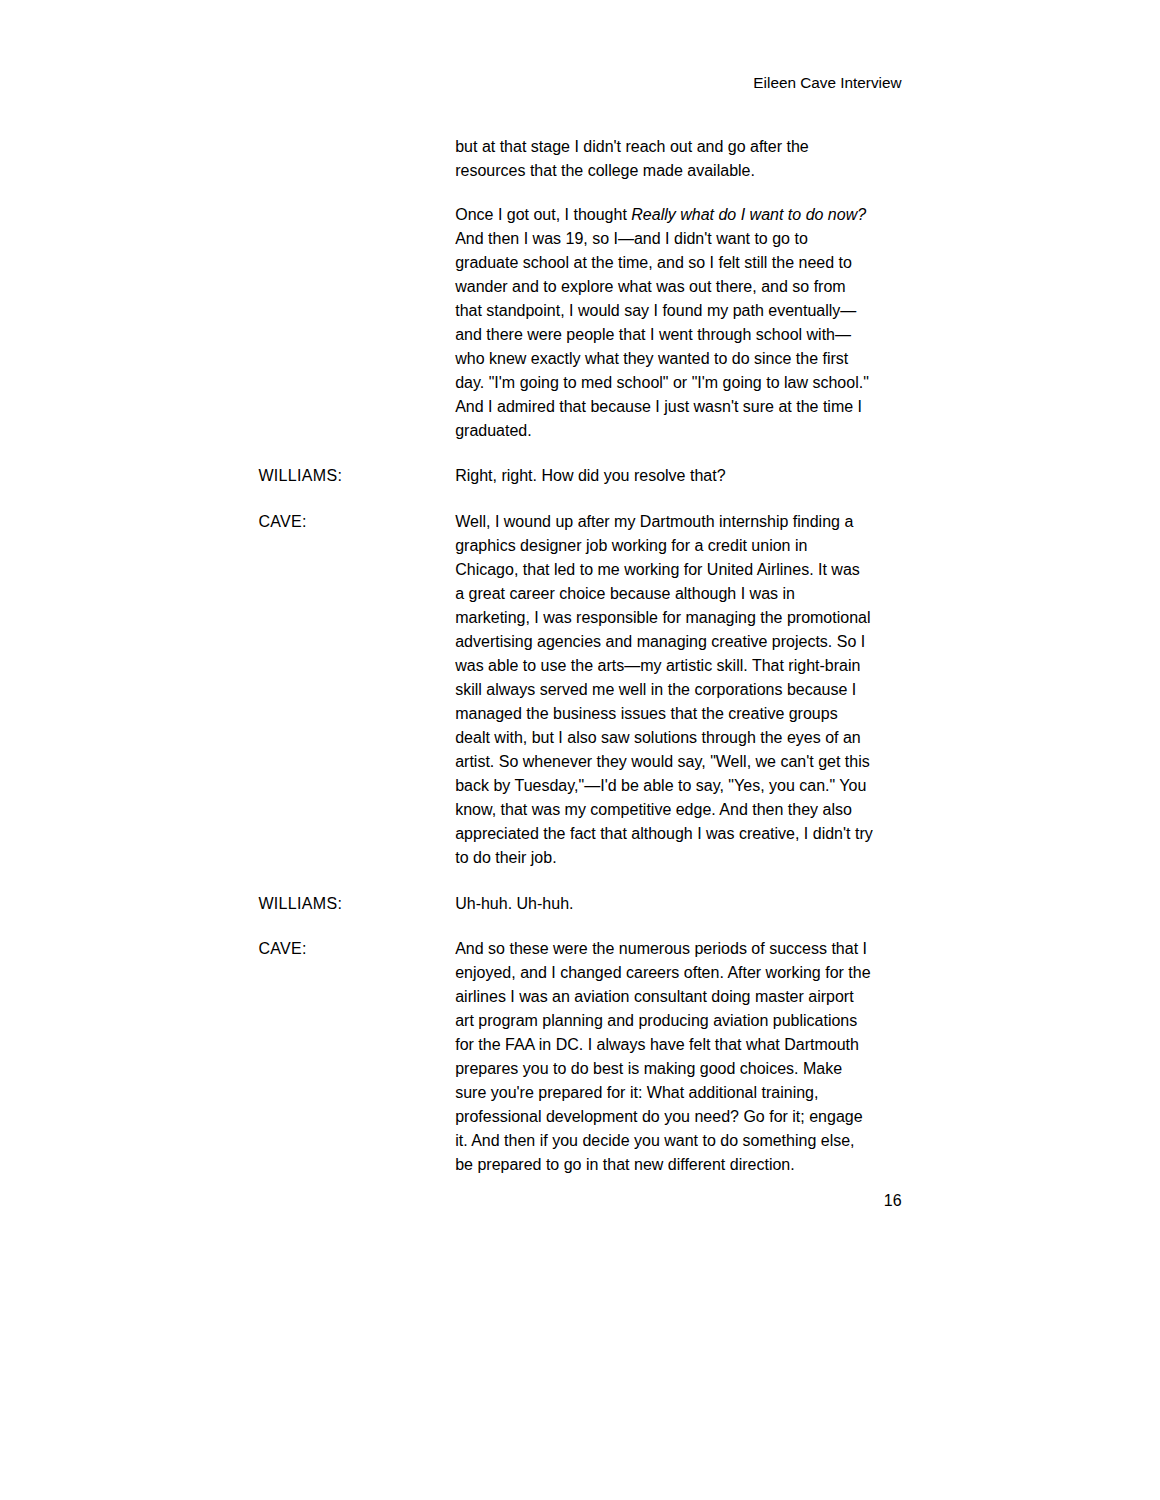Eileen Cave Interview
but at that stage I didn't reach out and go after the resources that the college made available.
Once I got out, I thought Really what do I want to do now? And then I was 19, so I—and I didn't want to go to graduate school at the time, and so I felt still the need to wander and to explore what was out there, and so from that standpoint, I would say I found my path eventually—and there were people that I went through school with—who knew exactly what they wanted to do since the first day. "I'm going to med school" or "I'm going to law school." And I admired that because I just wasn't sure at the time I graduated.
WILLIAMS:
Right, right. How did you resolve that?
CAVE:
Well, I wound up after my Dartmouth internship finding a graphics designer job working for a credit union in Chicago, that led to me working for United Airlines. It was a great career choice because although I was in marketing, I was responsible for managing the promotional advertising agencies and managing creative projects. So I was able to use the arts—my artistic skill. That right-brain skill always served me well in the corporations because I managed the business issues that the creative groups dealt with, but I also saw solutions through the eyes of an artist. So whenever they would say, "Well, we can't get this back by Tuesday,"—I'd be able to say, "Yes, you can." You know, that was my competitive edge. And then they also appreciated the fact that although I was creative, I didn't try to do their job.
WILLIAMS:
Uh-huh. Uh-huh.
CAVE:
And so these were the numerous periods of success that I enjoyed, and I changed careers often. After working for the airlines I was an aviation consultant doing master airport art program planning and producing aviation publications for the FAA in DC. I always have felt that what Dartmouth prepares you to do best is making good choices. Make sure you're prepared for it: What additional training, professional development do you need? Go for it; engage it. And then if you decide you want to do something else, be prepared to go in that new different direction.
16